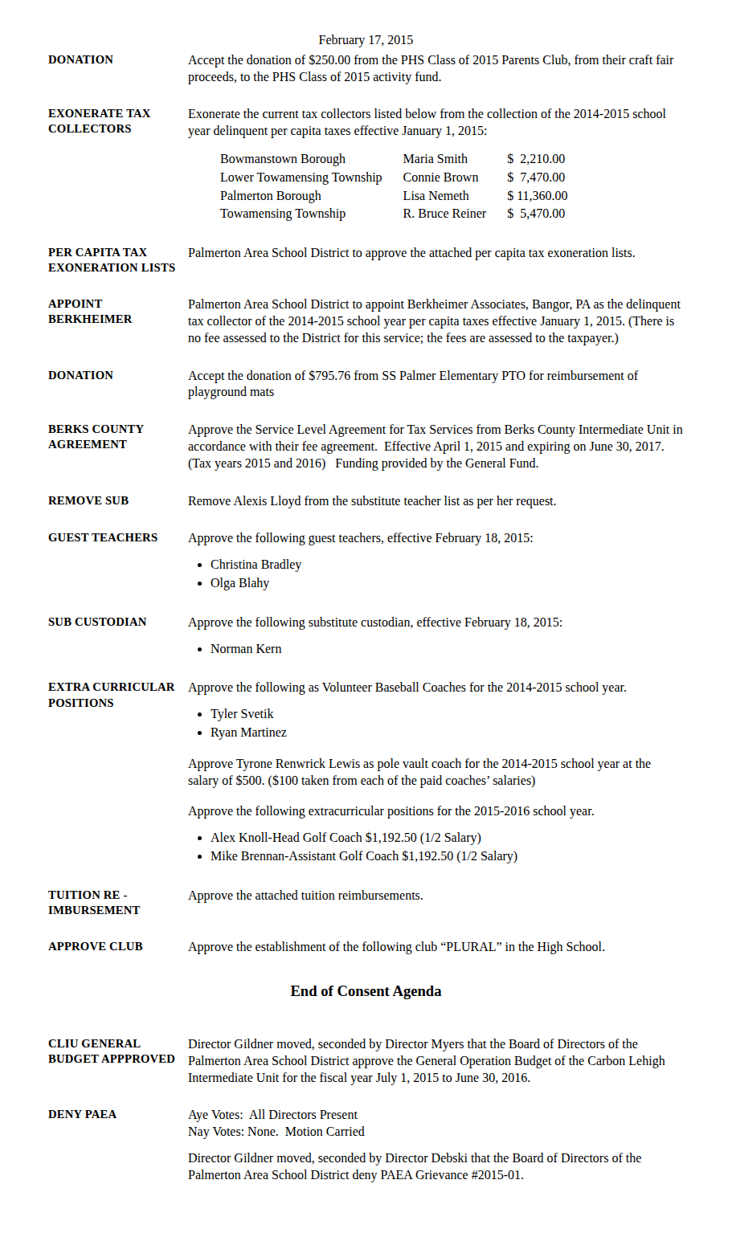February 17, 2015
| DONATION | Accept the donation of $250.00 from the PHS Class of 2015 Parents Club, from their craft fair proceeds, to the PHS Class of 2015 activity fund. |
| EXONERATE TAX COLLECTORS | Exonerate the current tax collectors listed below from the collection of the 2014-2015 school year delinquent per capita taxes effective January 1, 2015: / Bowmanstown Borough / Maria Smith / $ 2,210.00 / / Lower Towamensing Township / Connie Brown / $ 7,470.00 / / Palmerton Borough / Lisa Nemeth / $ 11,360.00 / / Towamensing Township / R. Bruce Reiner / $ 5,470.00 / |
| PER CAPITA TAX EXONERATION LISTS | Palmerton Area School District to approve the attached per capita tax exoneration lists. |
| APPOINT BERKHEIMER | Palmerton Area School District to appoint Berkheimer Associates, Bangor, PA as the delinquent tax collector of the 2014-2015 school year per capita taxes effective January 1, 2015. (There is no fee assessed to the District for this service; the fees are assessed to the taxpayer.) |
| DONATION | Accept the donation of $795.76 from SS Palmer Elementary PTO for reimbursement of playground mats |
| BERKS COUNTY AGREEMENT | Approve the Service Level Agreement for Tax Services from Berks County Intermediate Unit in accordance with their fee agreement. Effective April 1, 2015 and expiring on June 30, 2017. (Tax years 2015 and 2016) Funding provided by the General Fund. |
| REMOVE SUB | Remove Alexis Lloyd from the substitute teacher list as per her request. |
| GUEST TEACHERS | Approve the following guest teachers, effective February 18, 2015: Christina Bradley Olga Blahy |
| SUB CUSTODIAN | Approve the following substitute custodian, effective February 18, 2015: Norman Kern |
| EXTRA CURRICULAR POSITIONS | Approve the following as Volunteer Baseball Coaches for the 2014-2015 school year. Tyler Svetik Ryan Martinez Approve Tyrone Renwrick Lewis as pole vault coach for the 2014-2015 school year at the salary of $500. ($100 taken from each of the paid coaches’ salaries) Approve the following extracurricular positions for the 2015-2016 school year. Alex Knoll-Head Golf Coach $1,192.50 (1/2 Salary) Mike Brennan-Assistant Golf Coach $1,192.50 (1/2 Salary) |
| TUITION RE - IMBURSEMENT | Approve the attached tuition reimbursements. |
| APPROVE CLUB | Approve the establishment of the following club “PLURAL” in the High School. |
| End of Consent Agenda |
| CLIU GENERAL BUDGET APPPROVED | Director Gildner moved, seconded by Director Myers that the Board of Directors of the Palmerton Area School District approve the General Operation Budget of the Carbon Lehigh Intermediate Unit for the fiscal year July 1, 2015 to June 30, 2016. |
| DENY PAEA | Aye Votes: All Directors Present Nay Votes: None. Motion Carried Director Gildner moved, seconded by Director Debski that the Board of Directors of the Palmerton Area School District deny PAEA Grievance #2015-01. |